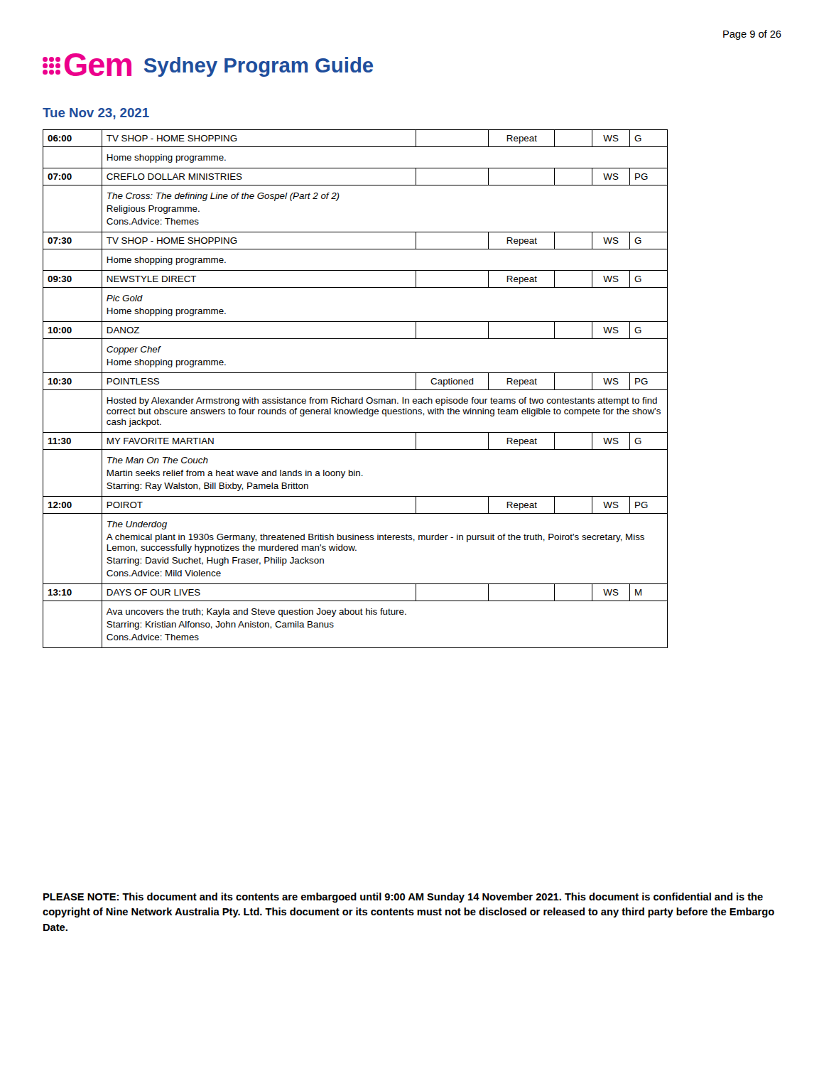Page 9 of 26
Gem
Sydney Program Guide
Tue Nov 23, 2021
| 06:00 | TV SHOP - HOME SHOPPING | | Repeat | | WS | G |
| | Home shopping programme. |
| 07:00 | CREFLO DOLLAR MINISTRIES | | | | WS | PG |
| | The Cross: The defining Line of the Gospel (Part 2 of 2) Religious Programme. Cons.Advice: Themes |
| 07:30 | TV SHOP - HOME SHOPPING | | Repeat | | WS | G |
| | Home shopping programme. |
| 09:30 | NEWSTYLE DIRECT | | Repeat | | WS | G |
| | Pic Gold Home shopping programme. |
| 10:00 | DANOZ | | | | WS | G |
| | Copper Chef Home shopping programme. |
| 10:30 | POINTLESS | Captioned | Repeat | | WS | PG |
| | Hosted by Alexander Armstrong with assistance from Richard Osman. In each episode four teams of two contestants attempt to find correct but obscure answers to four rounds of general knowledge questions, with the winning team eligible to compete for the show's cash jackpot. |
| 11:30 | MY FAVORITE MARTIAN | | Repeat | | WS | G |
| | The Man On The Couch Martin seeks relief from a heat wave and lands in a loony bin. Starring: Ray Walston, Bill Bixby, Pamela Britton |
| 12:00 | POIROT | | Repeat | | WS | PG |
| | The Underdog A chemical plant in 1930s Germany, threatened British business interests, murder - in pursuit of the truth, Poirot's secretary, Miss Lemon, successfully hypnotizes the murdered man's widow. Starring: David Suchet, Hugh Fraser, Philip Jackson Cons.Advice: Mild Violence |
| 13:10 | DAYS OF OUR LIVES | | | | WS | M |
| | Ava uncovers the truth; Kayla and Steve question Joey about his future. Starring: Kristian Alfonso, John Aniston, Camila Banus Cons.Advice: Themes |
PLEASE NOTE: This document and its contents are embargoed until 9:00 AM Sunday 14 November 2021. This document is confidential and is the copyright of Nine Network Australia Pty. Ltd. This document or its contents must not be disclosed or released to any third party before the Embargo Date.